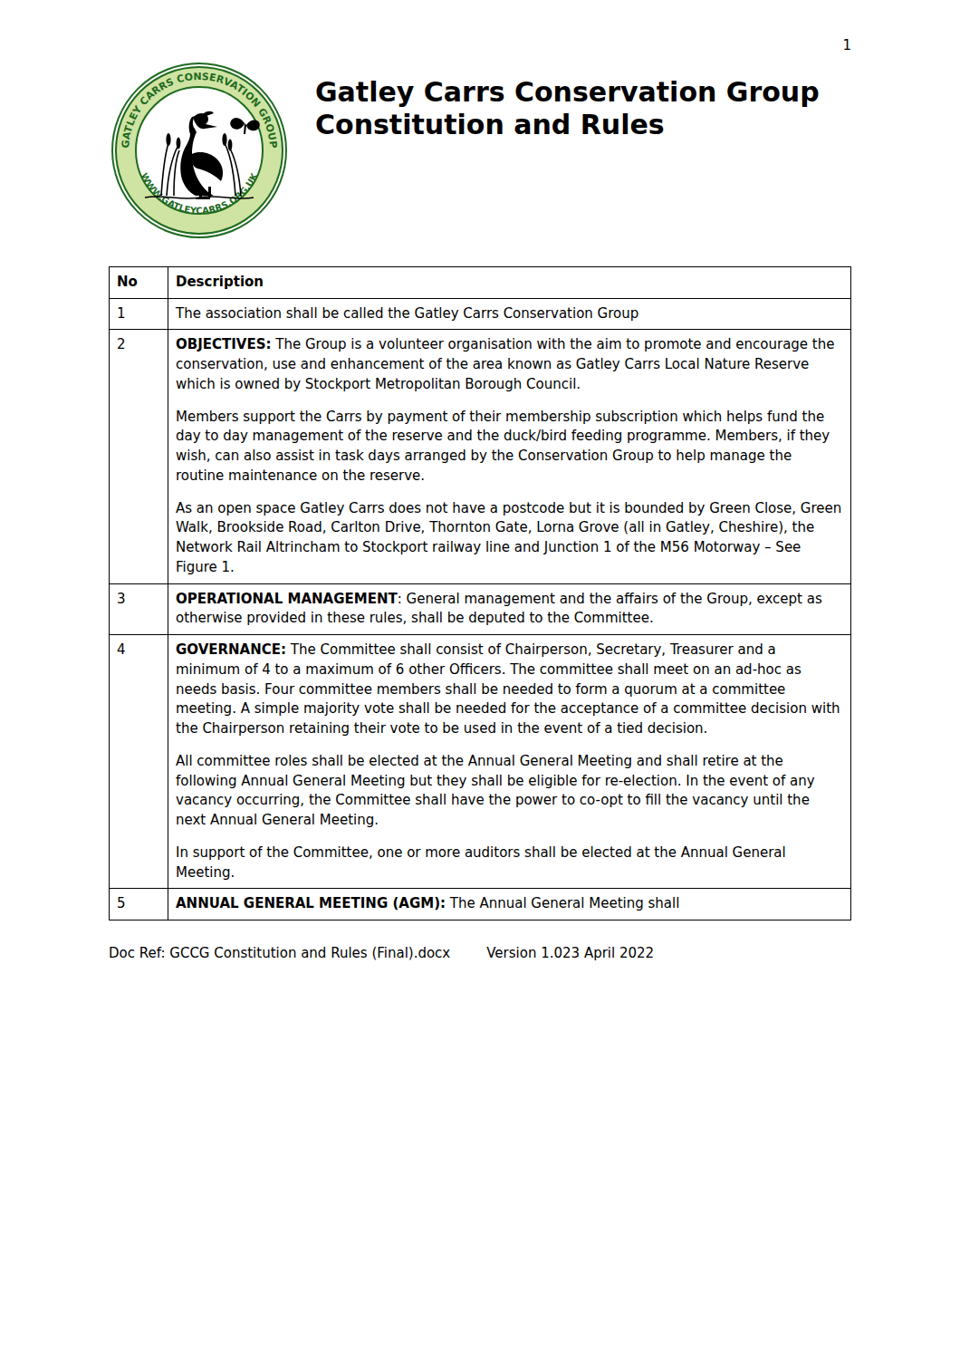1
GATLEY CARRS CONSERVATION GROUP WWW.GATLEYCARRS.ORG.UK
Gatley Carrs Conservation Group
Constitution and Rules
| No | Description |
| --- | --- |
| 1 | The association shall be called the Gatley Carrs Conservation Group |
| 2 | OBJECTIVES: The Group is a volunteer organisation with the aim to promote and encourage the conservation, use and enhancement of the area known as Gatley Carrs Local Nature Reserve which is owned by Stockport Metropolitan Borough Council. Members support the Carrs by payment of their membership subscription which helps fund the day to day management of the reserve and the duck/bird feeding programme. Members, if they wish, can also assist in task days arranged by the Conservation Group to help manage the routine maintenance on the reserve. As an open space Gatley Carrs does not have a postcode but it is bounded by Green Close, Green Walk, Brookside Road, Carlton Drive, Thornton Gate, Lorna Grove (all in Gatley, Cheshire), the Network Rail Altrincham to Stockport railway line and Junction 1 of the M56 Motorway – See Figure 1. |
| 3 | OPERATIONAL MANAGEMENT : General management and the affairs of the Group, except as otherwise provided in these rules, shall be deputed to the Committee. |
| 4 | GOVERNANCE: The Committee shall consist of Chairperson, Secretary, Treasurer and a minimum of 4 to a maximum of 6 other Officers. The committee shall meet on an ad-hoc as needs basis. Four committee members shall be needed to form a quorum at a committee meeting. A simple majority vote shall be needed for the acceptance of a committee decision with the Chairperson retaining their vote to be used in the event of a tied decision. All committee roles shall be elected at the Annual General Meeting and shall retire at the following Annual General Meeting but they shall be eligible for re-election. In the event of any vacancy occurring, the Committee shall have the power to co-opt to fill the vacancy until the next Annual General Meeting. In support of the Committee, one or more auditors shall be elected at the Annual General Meeting. |
| 5 | ANNUAL GENERAL MEETING (AGM): The Annual General Meeting shall |
Doc Ref: GCCG Constitution and Rules (Final).docx Version 1.023 April 2022